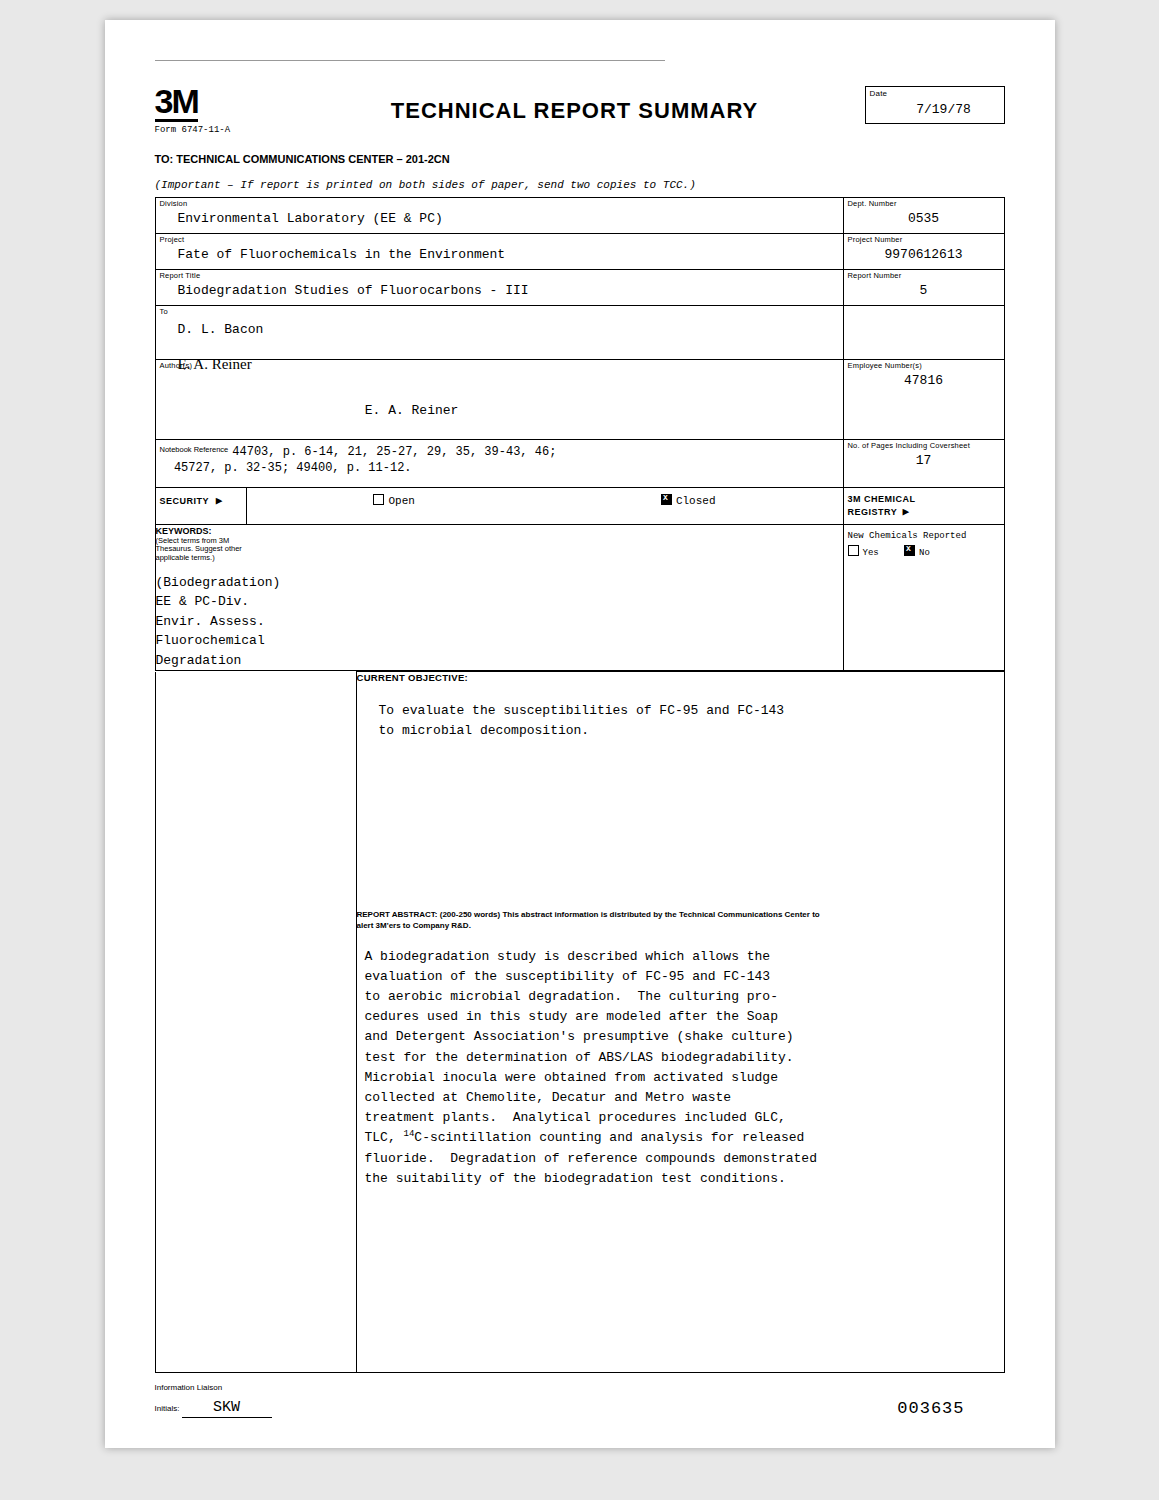3M
Form 6747-11-A
TECHNICAL REPORT SUMMARY
Date
7/19/78
TO: TECHNICAL COMMUNICATIONS CENTER – 201-2CN
(Important – If report is printed on both sides of paper, send two copies to TCC.)
| Division Environmental Laboratory (EE & PC) | Dept. Number 0535 |
| Project Fate of Fluorochemicals in the Environment | Project Number 9970612613 |
| Report Title Biodegradation Studies of Fluorocarbons - III | Report Number 5 |
| To D. L. Bacon | |
| Author(s) E. A. Reiner E. A. Reiner | Employee Number(s) 47816 |
| Notebook Reference 44703, p. 6-14, 21, 25-27, 29, 35, 39-43, 46; 45727, p. 32-35; 49400, p. 11-12. | No. of Pages Including Coversheet 17 |
| SECURITY ▶ | Open Closed | 3M CHEMICAL REGISTRY ▶ |
| KEYWORDS: (Select terms from 3M Thesaurus. Suggest other applicable terms.) (Biodegradation) EE & PC-Div. Envir. Assess. Fluorochemical Degradation | New Chemicals Reported Yes No |
| | CURRENT OBJECTIVE: To evaluate the susceptibilities of FC-95 and FC-143 to microbial decomposition. REPORT ABSTRACT: (200-250 words) This abstract information is distributed by the Technical Communications Center to alert 3M'ers to Company R&D. A biodegradation study is described which allows the evaluation of the susceptibility of FC-95 and FC-143 to aerobic microbial degradation. The culturing pro- cedures used in this study are modeled after the Soap and Detergent Association's presumptive (shake culture) test for the determination of ABS/LAS biodegradability. Microbial inocula were obtained from activated sludge collected at Chemolite, Decatur and Metro waste treatment plants. Analytical procedures included GLC, TLC, 14 C-scintillation counting and analysis for released fluoride. Degradation of reference compounds demonstrated the suitability of the biodegradation test conditions. |
Information Liaison
Initials:
SKW
003635